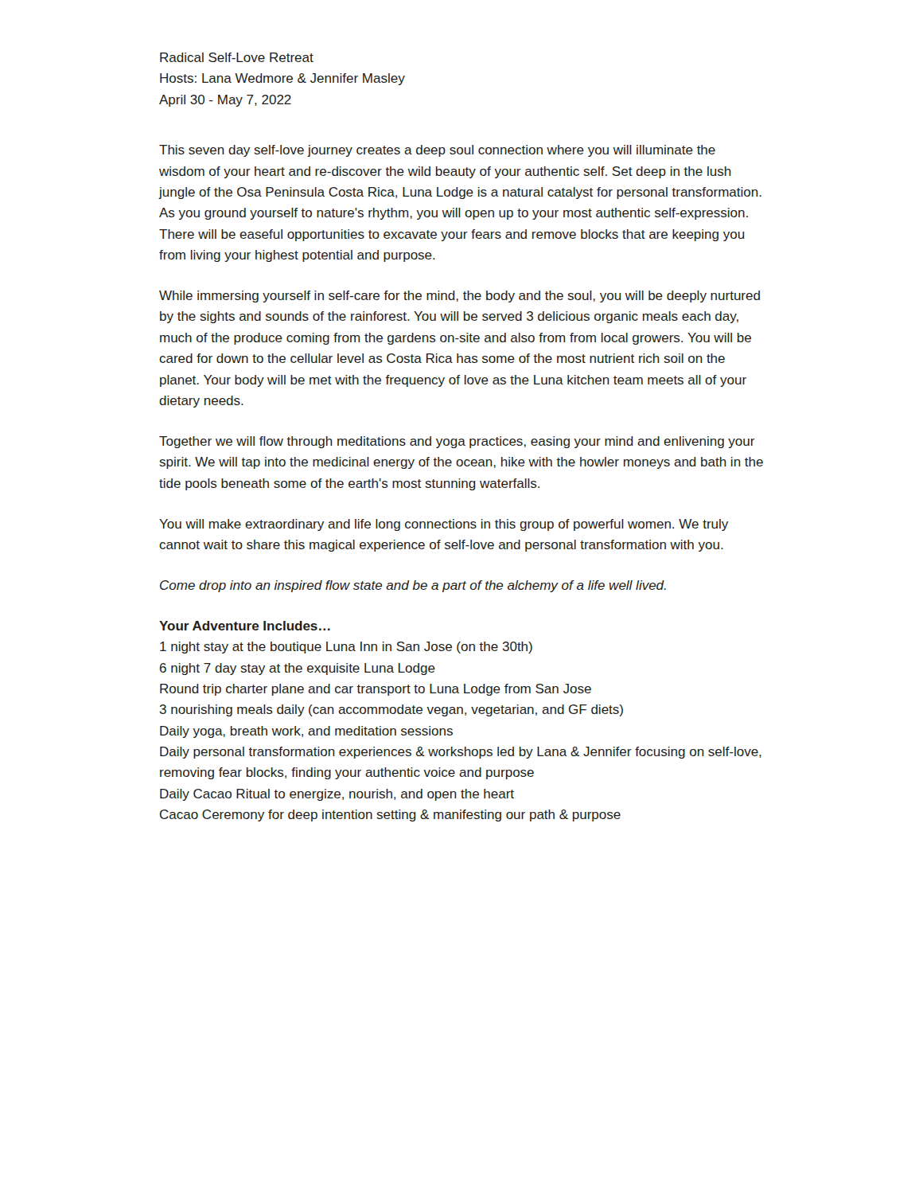Radical Self-Love Retreat
Hosts: Lana Wedmore & Jennifer Masley
April 30 - May 7, 2022
This seven day self-love journey creates a deep soul connection where you will illuminate the wisdom of your heart and re-discover the wild beauty of your authentic self. Set deep in the lush jungle of the Osa Peninsula Costa Rica, Luna Lodge is a natural catalyst for personal transformation. As you ground yourself to nature's rhythm, you will open up to your most authentic self-expression. There will be easeful opportunities to excavate your fears and remove blocks that are keeping you from living your highest potential and purpose.
While immersing yourself in self-care for the mind, the body and the soul, you will be deeply nurtured by the sights and sounds of the rainforest. You will be served 3 delicious organic meals each day, much of the produce coming from the gardens on-site and also from from local growers. You will be cared for down to the cellular level as Costa Rica has some of the most nutrient rich soil on the planet. Your body will be met with the frequency of love as the Luna kitchen team meets all of your dietary needs.
Together we will flow through meditations and yoga practices, easing your mind and enlivening your spirit. We will tap into the medicinal energy of the ocean, hike with the howler moneys and bath in the tide pools beneath some of the earth's most stunning waterfalls.
You will make extraordinary and life long connections in this group of powerful women. We truly cannot wait to share this magical experience of self-love and personal transformation with you.
Come drop into an inspired flow state and be a part of the alchemy of a life well lived.
Your Adventure Includes…
1 night stay at the boutique Luna Inn in San Jose (on the 30th)
6 night 7 day stay at the exquisite Luna Lodge
Round trip charter plane and car transport to Luna Lodge from San Jose
3 nourishing meals daily (can accommodate vegan, vegetarian, and GF diets)
Daily yoga, breath work, and meditation sessions
Daily personal transformation experiences & workshops led by Lana & Jennifer focusing on self-love, removing fear blocks, finding your authentic voice and purpose
Daily Cacao Ritual to energize, nourish, and open the heart
Cacao Ceremony for deep intention setting & manifesting our path & purpose